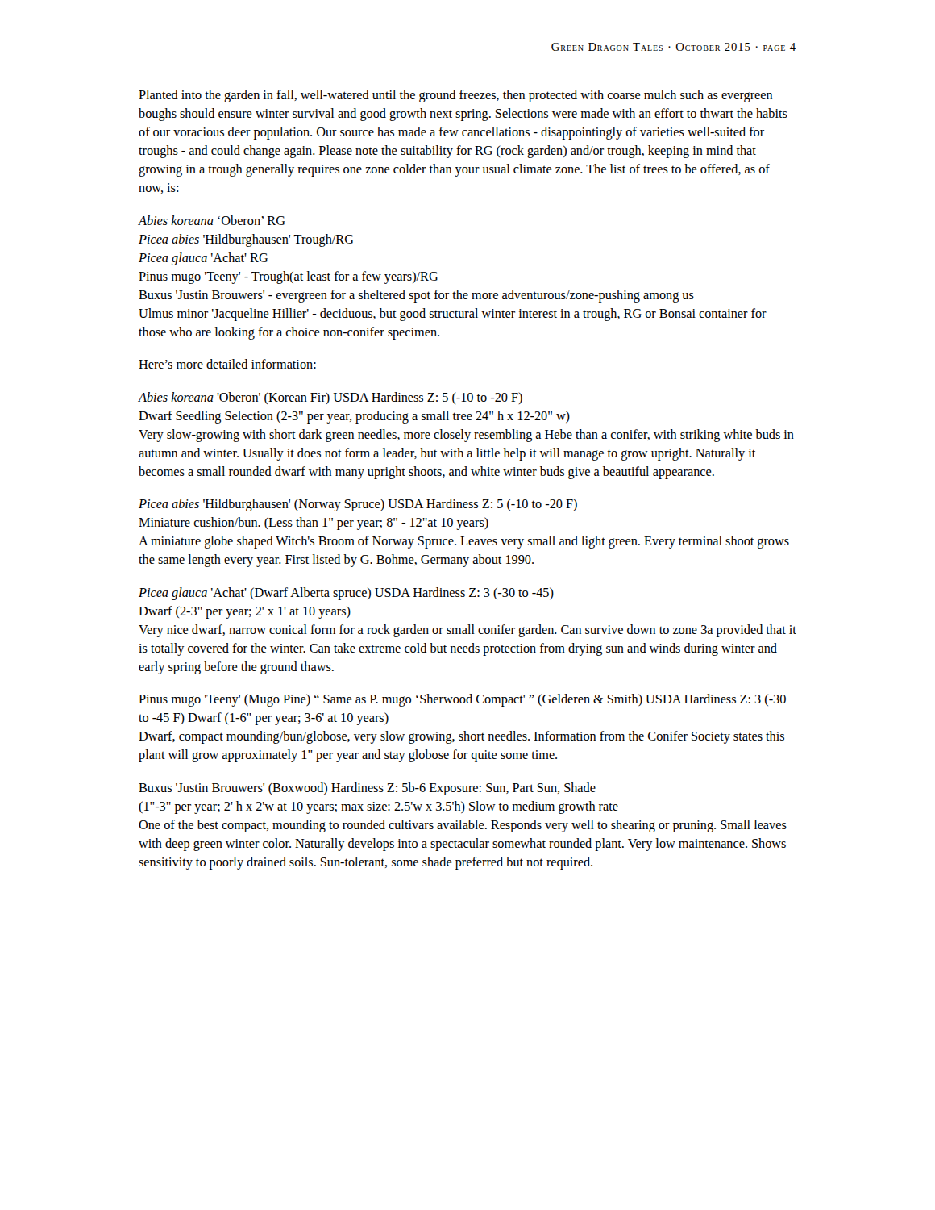Green Dragon Tales · October 2015 · page 4
Planted into the garden in fall, well-watered until the ground freezes, then protected with coarse mulch such as evergreen boughs should ensure winter survival and good growth next spring. Selections were made with an effort to thwart the habits of our voracious deer population. Our source has made a few cancellations - disappointingly of varieties well-suited for troughs - and could change again. Please note the suitability for RG (rock garden) and/or trough, keeping in mind that growing in a trough generally requires one zone colder than your usual climate zone. The list of trees to be offered, as of now, is:
Abies koreana ‘Oberon’ RG
Picea abies 'Hildburghausen' Trough/RG
Picea glauca 'Achat' RG
Pinus mugo 'Teeny' - Trough(at least for a few years)/RG
Buxus 'Justin Brouwers' - evergreen for a sheltered spot for the more adventurous/zone-pushing among us
Ulmus minor 'Jacqueline Hillier' - deciduous, but good structural winter interest in a trough, RG or Bonsai container for those who are looking for a choice non-conifer specimen.
Here’s more detailed information:
Abies koreana 'Oberon' (Korean Fir) USDA Hardiness Z: 5 (-10 to -20 F)
Dwarf Seedling Selection (2-3" per year, producing a small tree 24" h x 12-20" w)
Very slow-growing with short dark green needles, more closely resembling a Hebe than a conifer, with striking white buds in autumn and winter. Usually it does not form a leader, but with a little help it will manage to grow upright. Naturally it becomes a small rounded dwarf with many upright shoots, and white winter buds give a beautiful appearance.
Picea abies 'Hildburghausen' (Norway Spruce) USDA Hardiness Z: 5 (-10 to -20 F)
Miniature cushion/bun. (Less than 1" per year; 8" - 12"at 10 years)
A miniature globe shaped Witch's Broom of Norway Spruce. Leaves very small and light green. Every terminal shoot grows the same length every year. First listed by G. Bohme, Germany about 1990.
Picea glauca 'Achat' (Dwarf Alberta spruce) USDA Hardiness Z: 3 (-30 to -45)
Dwarf (2-3" per year; 2' x 1' at 10 years)
Very nice dwarf, narrow conical form for a rock garden or small conifer garden. Can survive down to zone 3a provided that it is totally covered for the winter. Can take extreme cold but needs protection from drying sun and winds during winter and early spring before the ground thaws.
Pinus mugo 'Teeny' (Mugo Pine) “ Same as P. mugo ‘Sherwood Compact' ” (Gelderen & Smith) USDA Hardiness Z: 3 (-30 to -45 F) Dwarf (1-6" per year; 3-6' at 10 years)
Dwarf, compact mounding/bun/globose, very slow growing, short needles. Information from the Conifer Society states this plant will grow approximately 1" per year and stay globose for quite some time.
Buxus 'Justin Brouwers' (Boxwood) Hardiness Z: 5b-6 Exposure: Sun, Part Sun, Shade
(1"-3" per year; 2' h x 2'w at 10 years; max size: 2.5'w x 3.5'h) Slow to medium growth rate
One of the best compact, mounding to rounded cultivars available. Responds very well to shearing or pruning. Small leaves with deep green winter color. Naturally develops into a spectacular somewhat rounded plant. Very low maintenance. Shows sensitivity to poorly drained soils. Sun-tolerant, some shade preferred but not required.